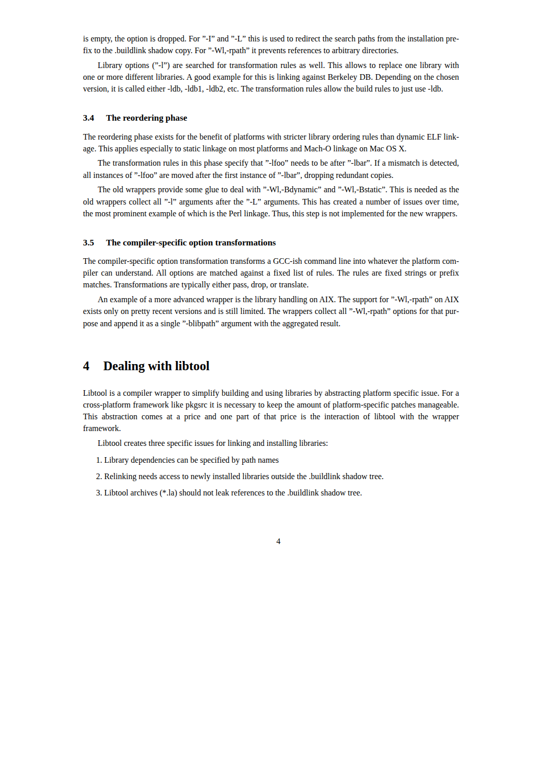is empty, the option is dropped. For ”-I” and ”-L” this is used to redirect the search paths from the installation prefix to the .buildlink shadow copy. For ”-Wl,-rpath” it prevents references to arbitrary directories.
Library options (”-l”) are searched for transformation rules as well. This allows to replace one library with one or more different libraries. A good example for this is linking against Berkeley DB. Depending on the chosen version, it is called either -ldb, -ldb1, -ldb2, etc. The transformation rules allow the build rules to just use -ldb.
3.4 The reordering phase
The reordering phase exists for the benefit of platforms with stricter library ordering rules than dynamic ELF linkage. This applies especially to static linkage on most platforms and Mach-O linkage on Mac OS X.
The transformation rules in this phase specify that ”-lfoo” needs to be after ”-lbar”. If a mismatch is detected, all instances of ”-lfoo” are moved after the first instance of ”-lbar”, dropping redundant copies.
The old wrappers provide some glue to deal with ”-Wl,-Bdynamic” and ”-Wl,-Bstatic”. This is needed as the old wrappers collect all ”-l” arguments after the ”-L” arguments. This has created a number of issues over time, the most prominent example of which is the Perl linkage. Thus, this step is not implemented for the new wrappers.
3.5 The compiler-specific option transformations
The compiler-specific option transformation transforms a GCC-ish command line into whatever the platform compiler can understand. All options are matched against a fixed list of rules. The rules are fixed strings or prefix matches. Transformations are typically either pass, drop, or translate.
An example of a more advanced wrapper is the library handling on AIX. The support for ”-Wl,-rpath” on AIX exists only on pretty recent versions and is still limited. The wrappers collect all ”-Wl,-rpath” options for that purpose and append it as a single ”-blibpath” argument with the aggregated result.
4 Dealing with libtool
Libtool is a compiler wrapper to simplify building and using libraries by abstracting platform specific issue. For a cross-platform framework like pkgsrc it is necessary to keep the amount of platform-specific patches manageable. This abstraction comes at a price and one part of that price is the interaction of libtool with the wrapper framework.
Libtool creates three specific issues for linking and installing libraries:
Library dependencies can be specified by path names
Relinking needs access to newly installed libraries outside the .buildlink shadow tree.
Libtool archives (*.la) should not leak references to the .buildlink shadow tree.
4